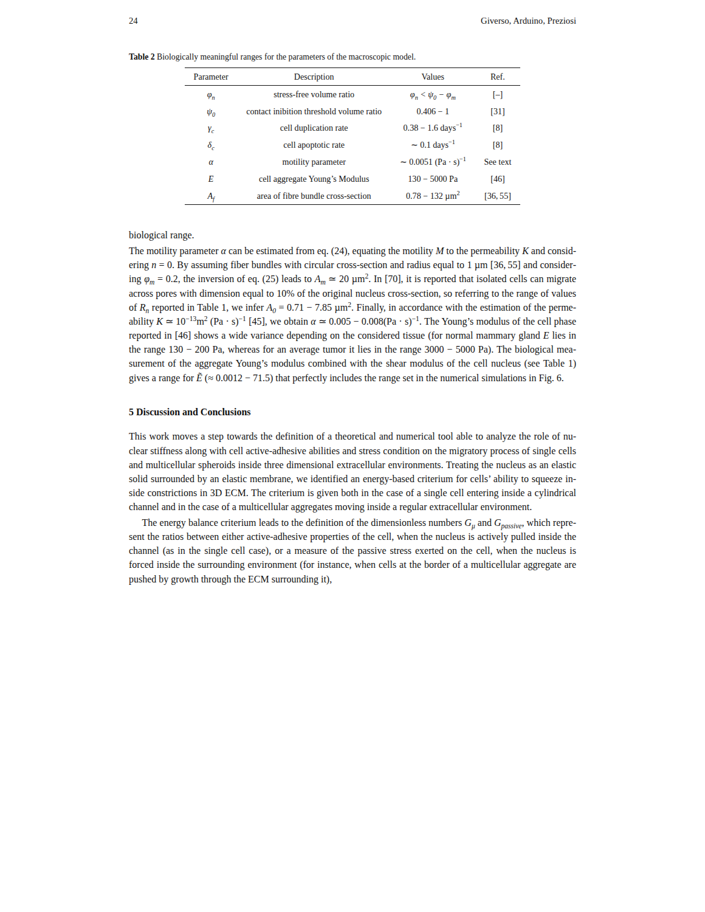24 Giverso, Arduino, Preziosi
Table 2 Biologically meaningful ranges for the parameters of the macroscopic model.
| Parameter | Description | Values | Ref. |
| --- | --- | --- | --- |
| φ n | stress-free volume ratio | φ n < ψ 0 − φ m | [–] |
| ψ 0 | contact inibition threshold volume ratio | 0.406 − 1 | [ 31 ] |
| γ c | cell duplication rate | 0.38 − 1.6 days −1 | [ 8 ] |
| δ c | cell apoptotic rate | ∼ 0.1 days −1 | [ 8 ] |
| α | motility parameter | ∼ 0.0051 (Pa · s) −1 | See text |
| E | cell aggregate Young’s Modulus | 130 − 5000 Pa | [ 46 ] |
| A f | area of fibre bundle cross-section | 0.78 − 132 µm 2 | [ 36 , 55 ] |
biological range.
The motility parameter α can be estimated from eq. (24), equating the motility M to the permeability K and considering n = 0. By assuming fiber bundles with circular cross-section and radius equal to 1 µm [36, 55] and considering φm = 0.2, the inversion of eq. (25) leads to Am ≃ 20 µm2. In [70], it is reported that isolated cells can migrate across pores with dimension equal to 10% of the original nucleus cross-section, so referring to the range of values of Rn reported in Table 1, we infer A0 = 0.71 − 7.85 µm2. Finally, in accordance with the estimation of the permeability K ≃ 10−13 m2 (Pa · s)−1 [45], we obtain α ≃ 0.005 − 0.008(Pa · s)−1. The Young’s modulus of the cell phase reported in [46] shows a wide variance depending on the considered tissue (for normal mammary gland E lies in the range 130 − 200 Pa, whereas for an average tumor it lies in the range 3000 − 5000 Pa). The biological measurement of the aggregate Young’s modulus combined with the shear modulus of the cell nucleus (see Table 1) gives a range for Ẽ (≈ 0.0012 − 71.5) that perfectly includes the range set in the numerical simulations in Fig. 6.
5 Discussion and Conclusions
This work moves a step towards the definition of a theoretical and numerical tool able to analyze the role of nuclear stiffness along with cell active-adhesive abilities and stress condition on the migratory process of single cells and multicellular spheroids inside three dimensional extracellular environments. Treating the nucleus as an elastic solid surrounded by an elastic membrane, we identified an energy-based criterium for cells’ ability to squeeze inside constrictions in 3D ECM. The criterium is given both in the case of a single cell entering inside a cylindrical channel and in the case of a multicellular aggregates moving inside a regular extracellular environment.
The energy balance criterium leads to the definition of the dimensionless numbers Gμ and Gpassive, which represent the ratios between either active-adhesive properties of the cell, when the nucleus is actively pulled inside the channel (as in the single cell case), or a measure of the passive stress exerted on the cell, when the nucleus is forced inside the surrounding environment (for instance, when cells at the border of a multicellular aggregate are pushed by growth through the ECM surrounding it),